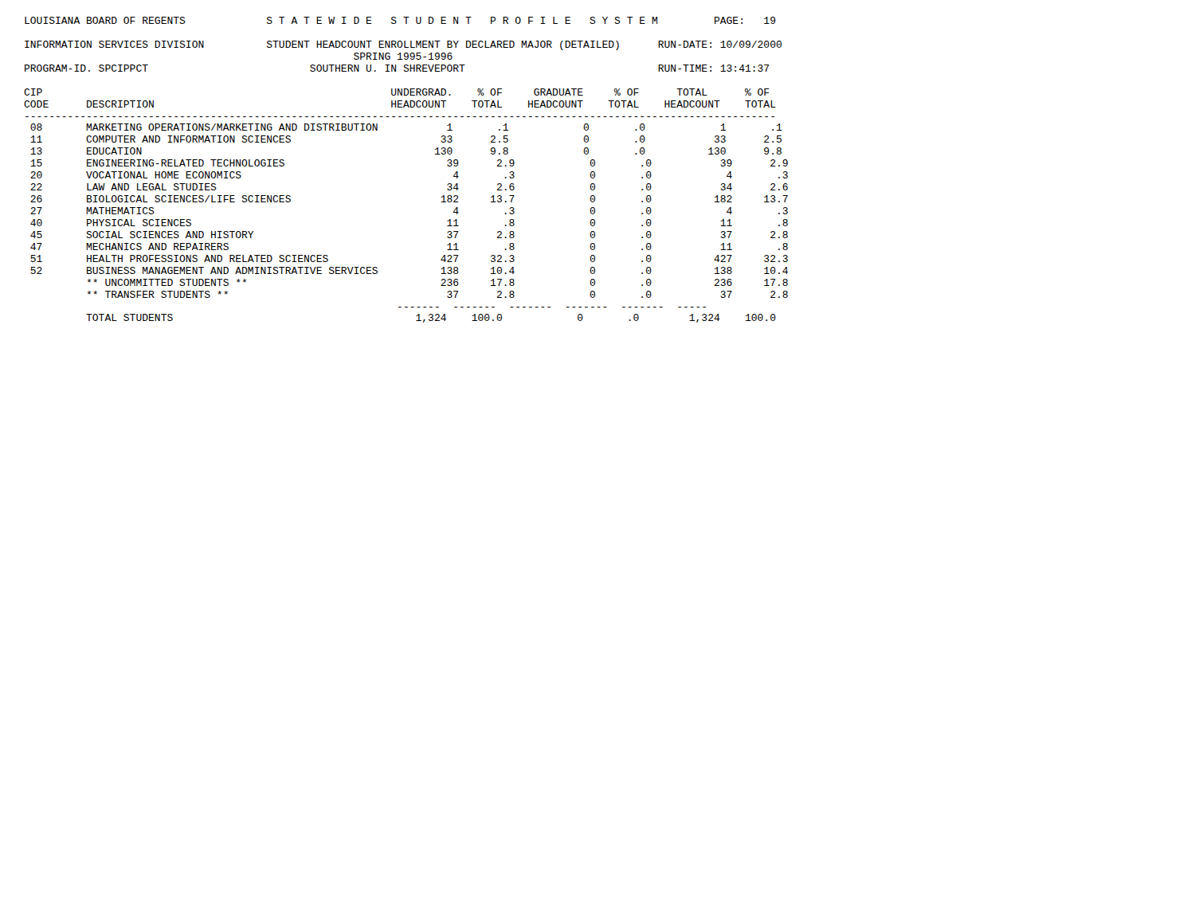LOUISIANA BOARD OF REGENTS             S T A T E W I D E   S T U D E N T   P R O F I L E   S Y S T E M         PAGE:   19

INFORMATION SERVICES DIVISION          STUDENT HEADCOUNT ENROLLMENT BY DECLARED MAJOR (DETAILED)      RUN-DATE: 10/09/2000
                                                     SPRING 1995-1996
PROGRAM-ID. SPCIPPCT                          SOUTHERN U. IN SHREVEPORT                               RUN-TIME: 13:41:37

CIP                                                        UNDERGRAD.    % OF     GRADUATE     % OF      TOTAL      % OF
CODE      DESCRIPTION                                      HEADCOUNT    TOTAL    HEADCOUNT    TOTAL    HEADCOUNT    TOTAL
-------------------------------------------------------------------------------------------------------------------------
 08       MARKETING OPERATIONS/MARKETING AND DISTRIBUTION           1       .1            0       .0            1       .1
 11       COMPUTER AND INFORMATION SCIENCES                        33      2.5            0       .0           33      2.5
 13       EDUCATION                                               130      9.8            0       .0          130      9.8
 15       ENGINEERING-RELATED TECHNOLOGIES                          39      2.9            0       .0           39      2.9
 20       VOCATIONAL HOME ECONOMICS                                  4       .3            0       .0            4       .3
 22       LAW AND LEGAL STUDIES                                     34      2.6            0       .0           34      2.6
 26       BIOLOGICAL SCIENCES/LIFE SCIENCES                        182     13.7            0       .0          182     13.7
 27       MATHEMATICS                                                4       .3            0       .0            4       .3
 40       PHYSICAL SCIENCES                                         11       .8            0       .0           11       .8
 45       SOCIAL SCIENCES AND HISTORY                               37      2.8            0       .0           37      2.8
 47       MECHANICS AND REPAIRERS                                   11       .8            0       .0           11       .8
 51       HEALTH PROFESSIONS AND RELATED SCIENCES                  427     32.3            0       .0          427     32.3
 52       BUSINESS MANAGEMENT AND ADMINISTRATIVE SERVICES          138     10.4            0       .0          138     10.4
          ** UNCOMMITTED STUDENTS **                               236     17.8            0       .0          236     17.8
          ** TRANSFER STUDENTS **                                   37      2.8            0       .0           37      2.8
                                                            -------  -------  -------  -------  -------  -----
          TOTAL STUDENTS                                       1,324    100.0            0       .0        1,324    100.0